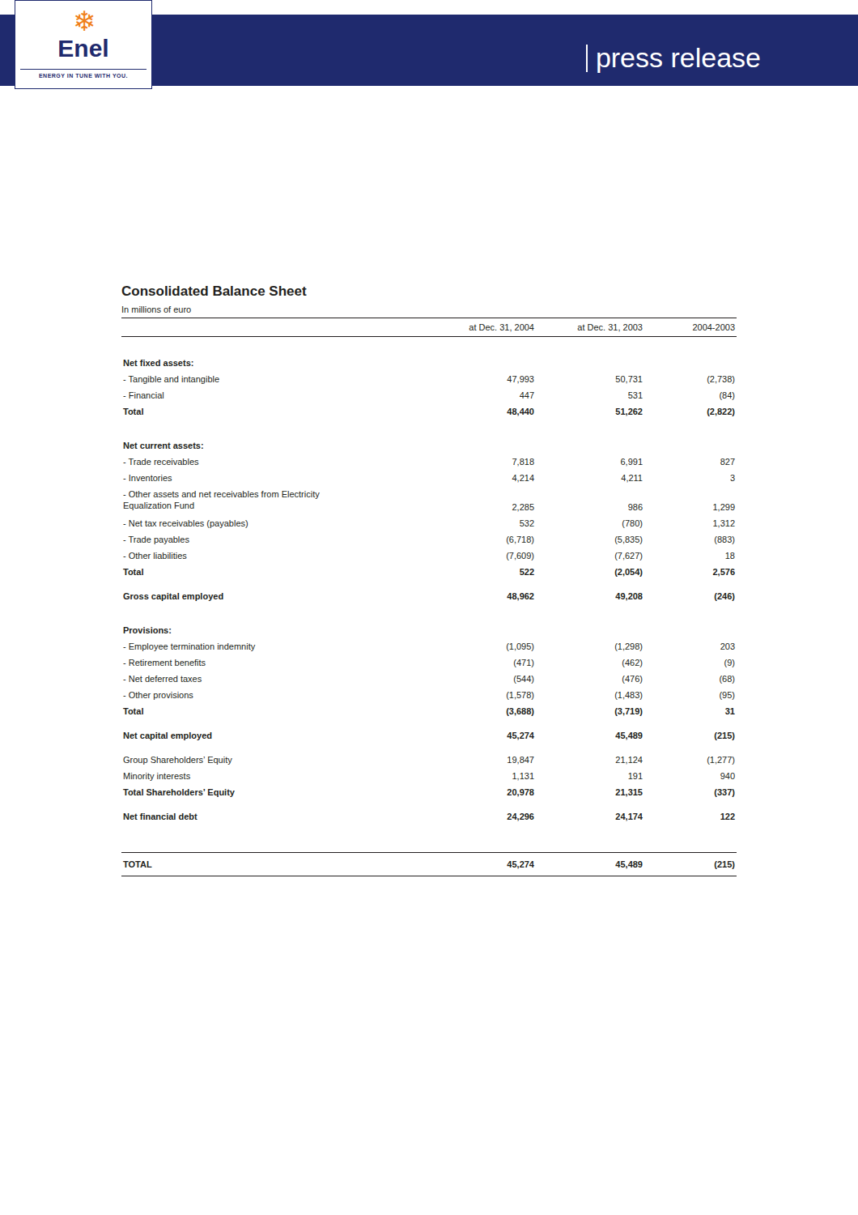❄
Enel
ENERGY IN TUNE WITH YOU.
press release
Consolidated Balance Sheet
In millions of euro
| | at Dec. 31, 2004 | at Dec. 31, 2003 | 2004-2003 |
| --- | --- | --- | --- |
| Net fixed assets: | | | |
| - Tangible and intangible | 47,993 | 50,731 | (2,738) |
| - Financial | 447 | 531 | (84) |
| Total | 48,440 | 51,262 | (2,822) |
| Net current assets: | | | |
| - Trade receivables | 7,818 | 6,991 | 827 |
| - Inventories | 4,214 | 4,211 | 3 |
| - Other assets and net receivables from Electricity Equalization Fund | 2,285 | 986 | 1,299 |
| - Net tax receivables (payables) | 532 | (780) | 1,312 |
| - Trade payables | (6,718) | (5,835) | (883) |
| - Other liabilities | (7,609) | (7,627) | 18 |
| Total | 522 | (2,054) | 2,576 |
| Gross capital employed | 48,962 | 49,208 | (246) |
| Provisions: | | | |
| - Employee termination indemnity | (1,095) | (1,298) | 203 |
| - Retirement benefits | (471) | (462) | (9) |
| - Net deferred taxes | (544) | (476) | (68) |
| - Other provisions | (1,578) | (1,483) | (95) |
| Total | (3,688) | (3,719) | 31 |
| Net capital employed | 45,274 | 45,489 | (215) |
| Group Shareholders’ Equity | 19,847 | 21,124 | (1,277) |
| Minority interests | 1,131 | 191 | 940 |
| Total Shareholders’ Equity | 20,978 | 21,315 | (337) |
| Net financial debt | 24,296 | 24,174 | 122 |
| TOTAL | 45,274 | 45,489 | (215) |